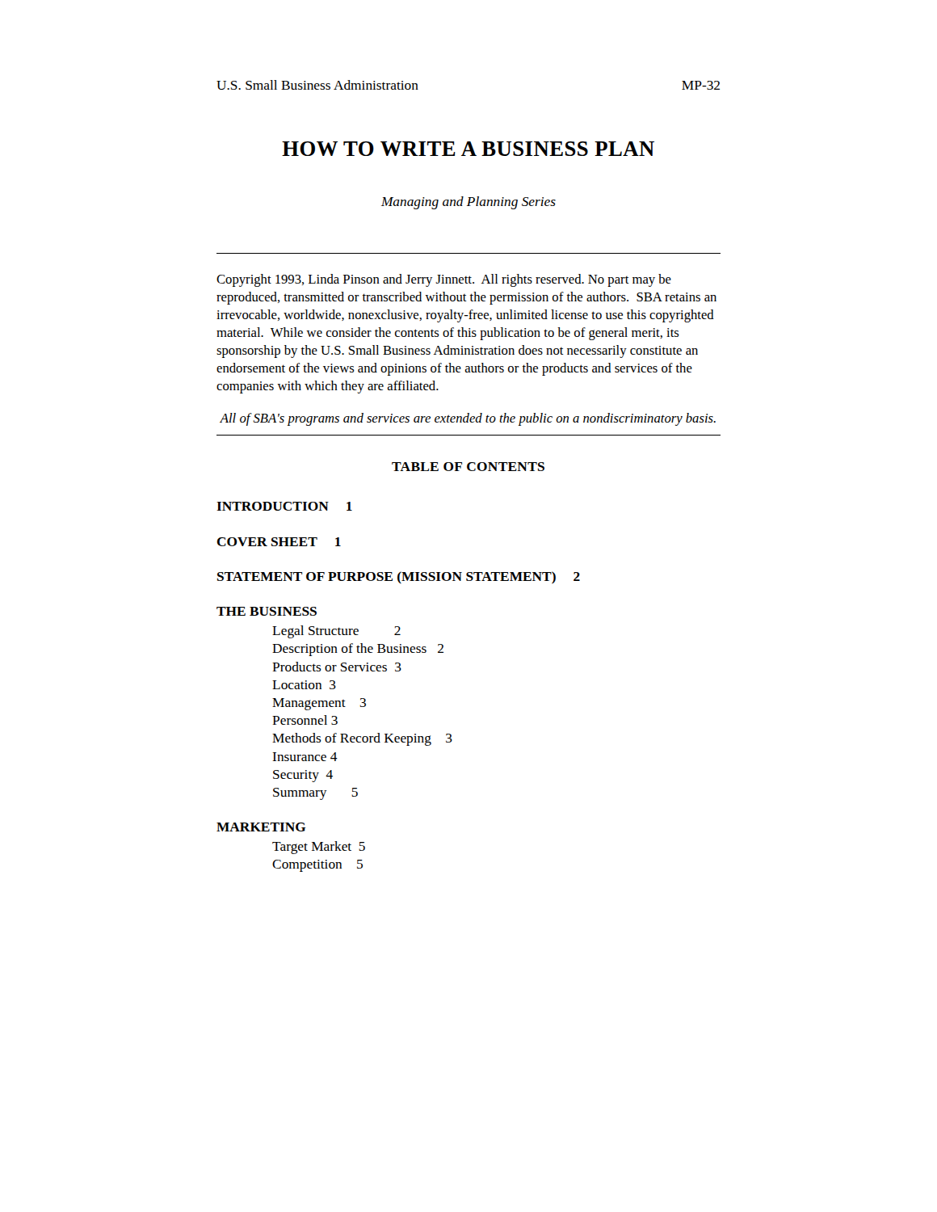U.S. Small Business Administration MP-32
HOW TO WRITE A BUSINESS PLAN
Managing and Planning Series
Copyright 1993, Linda Pinson and Jerry Jinnett. All rights reserved. No part may be reproduced, transmitted or transcribed without the permission of the authors. SBA retains an irrevocable, worldwide, nonexclusive, royalty-free, unlimited license to use this copyrighted material. While we consider the contents of this publication to be of general merit, its sponsorship by the U.S. Small Business Administration does not necessarily constitute an endorsement of the views and opinions of the authors or the products and services of the companies with which they are affiliated.
All of SBA's programs and services are extended to the public on a nondiscriminatory basis.
TABLE OF CONTENTS
INTRODUCTION1
COVER SHEET1
STATEMENT OF PURPOSE (MISSION STATEMENT)2
THE BUSINESS
Legal Structure 2
Description of the Business 2
Products or Services 3
Location 3
Management 3
Personnel 3
Methods of Record Keeping 3
Insurance 4
Security 4
Summary 5
MARKETING
Target Market 5
Competition 5